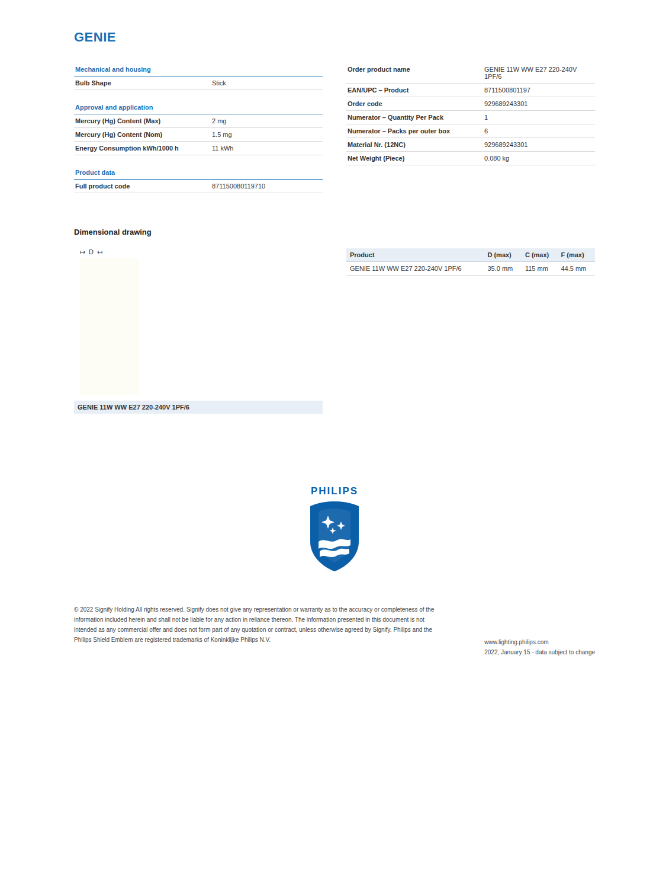GENIE
| Mechanical and housing |
| Bulb Shape | Stick |
| Approval and application |
| Mercury (Hg) Content (Max) | 2 mg |
| Mercury (Hg) Content (Nom) | 1.5 mg |
| Energy Consumption kWh/1000 h | 11 kWh |
| Product data |
| Full product code | 871150080119710 |
| Order product name | GENIE 11W WW E27 220-240V 1PF/6 |
| EAN/UPC – Product | 8711500801197 |
| Order code | 929689243301 |
| Numerator – Quantity Per Pack | 1 |
| Numerator – Packs per outer box | 6 |
| Material Nr. (12NC) | 929689243301 |
| Net Weight (Piece) | 0.080 kg |
Dimensional drawing
↦ D ↤
GENIE 11W WW E27 220-240V 1PF/6
| Product | D (max) | C (max) | F (max) |
| --- | --- | --- | --- |
| GENIE 11W WW E27 220-240V 1PF/6 | 35.0 mm | 115 mm | 44.5 mm |
PHILIPS
© 2022 Signify Holding All rights reserved. Signify does not give any representation or warranty as to the accuracy or completeness of the information included herein and shall not be liable for any action in reliance thereon. The information presented in this document is not intended as any commercial offer and does not form part of any quotation or contract, unless otherwise agreed by Signify. Philips and the Philips Shield Emblem are registered trademarks of Koninklijke Philips N.V.
www.lighting.philips.com
2022, January 15 - data subject to change